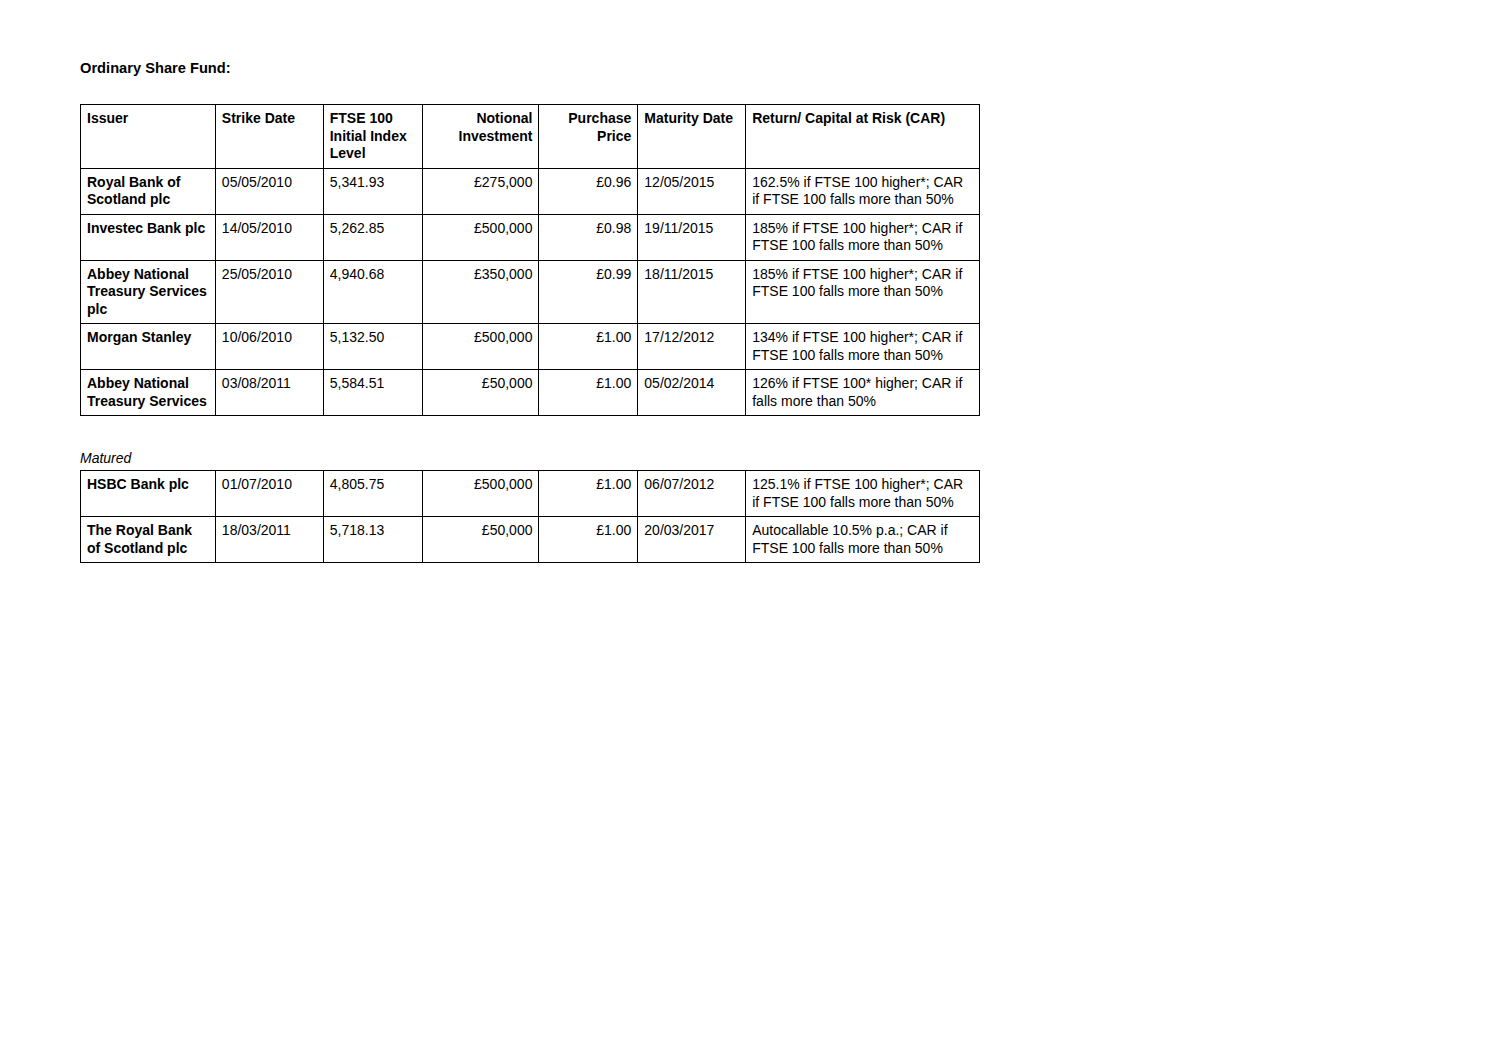Ordinary Share Fund:
| Issuer | Strike Date | FTSE 100 Initial Index Level | Notional Investment | Purchase Price | Maturity Date | Return/ Capital at Risk (CAR) |
| --- | --- | --- | --- | --- | --- | --- |
| Royal Bank of Scotland plc | 05/05/2010 | 5,341.93 | £275,000 | £0.96 | 12/05/2015 | 162.5% if FTSE 100 higher*; CAR if FTSE 100 falls more than 50% |
| Investec Bank plc | 14/05/2010 | 5,262.85 | £500,000 | £0.98 | 19/11/2015 | 185% if FTSE 100 higher*; CAR if FTSE 100 falls more than 50% |
| Abbey National Treasury Services plc | 25/05/2010 | 4,940.68 | £350,000 | £0.99 | 18/11/2015 | 185% if FTSE 100 higher*; CAR if FTSE 100 falls more than 50% |
| Morgan Stanley | 10/06/2010 | 5,132.50 | £500,000 | £1.00 | 17/12/2012 | 134% if FTSE 100 higher*; CAR if FTSE 100 falls more than 50% |
| Abbey National Treasury Services | 03/08/2011 | 5,584.51 | £50,000 | £1.00 | 05/02/2014 | 126% if FTSE 100* higher; CAR if falls more than 50% |
Matured
| HSBC Bank plc | 01/07/2010 | 4,805.75 | £500,000 | £1.00 | 06/07/2012 | 125.1% if FTSE 100 higher*; CAR if FTSE 100 falls more than 50% |
| The Royal Bank of Scotland plc | 18/03/2011 | 5,718.13 | £50,000 | £1.00 | 20/03/2017 | Autocallable 10.5% p.a.; CAR if FTSE 100 falls more than 50% |